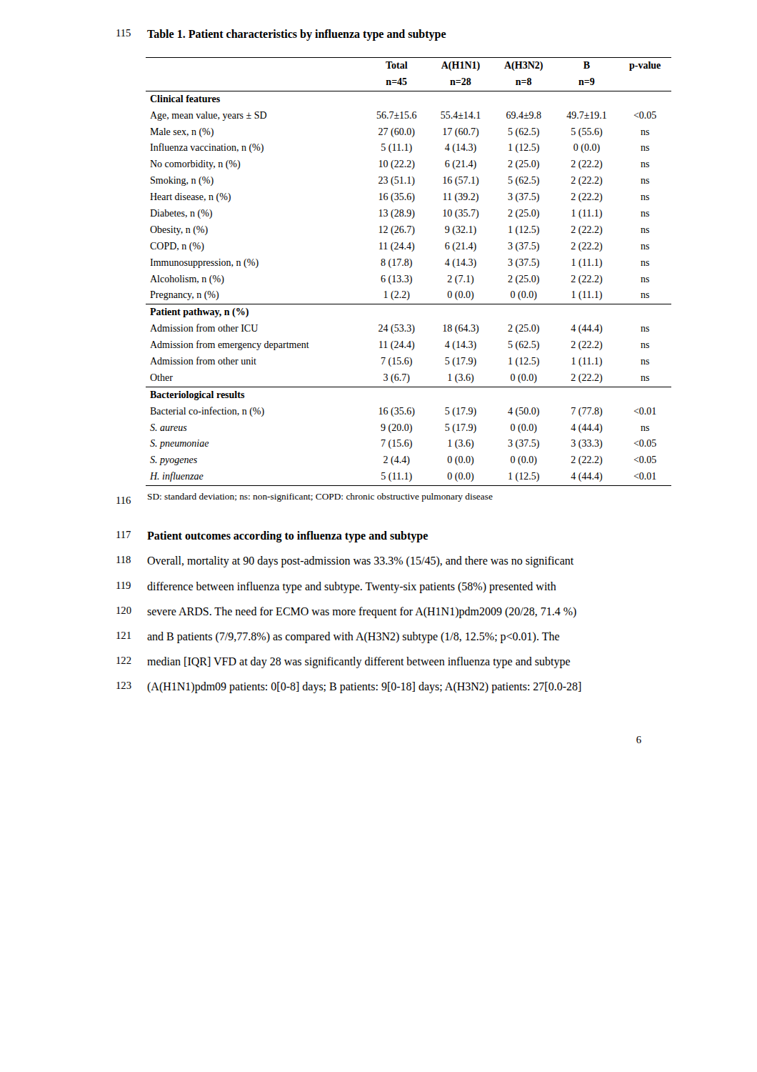115
Table 1. Patient characteristics by influenza type and subtype
| | Total | A(H1N1) | A(H3N2) | B | p-value |
| --- | --- | --- | --- | --- | --- |
| | n=45 | n=28 | n=8 | n=9 | |
| Clinical features |
| Age, mean value, years ± SD | 56.7±15.6 | 55.4±14.1 | 69.4±9.8 | 49.7±19.1 | <0.05 |
| Male sex, n (%) | 27 (60.0) | 17 (60.7) | 5 (62.5) | 5 (55.6) | ns |
| Influenza vaccination, n (%) | 5 (11.1) | 4 (14.3) | 1 (12.5) | 0 (0.0) | ns |
| No comorbidity, n (%) | 10 (22.2) | 6 (21.4) | 2 (25.0) | 2 (22.2) | ns |
| Smoking, n (%) | 23 (51.1) | 16 (57.1) | 5 (62.5) | 2 (22.2) | ns |
| Heart disease, n (%) | 16 (35.6) | 11 (39.2) | 3 (37.5) | 2 (22.2) | ns |
| Diabetes, n (%) | 13 (28.9) | 10 (35.7) | 2 (25.0) | 1 (11.1) | ns |
| Obesity, n (%) | 12 (26.7) | 9 (32.1) | 1 (12.5) | 2 (22.2) | ns |
| COPD, n (%) | 11 (24.4) | 6 (21.4) | 3 (37.5) | 2 (22.2) | ns |
| Immunosuppression, n (%) | 8 (17.8) | 4 (14.3) | 3 (37.5) | 1 (11.1) | ns |
| Alcoholism, n (%) | 6 (13.3) | 2 (7.1) | 2 (25.0) | 2 (22.2) | ns |
| Pregnancy, n (%) | 1 (2.2) | 0 (0.0) | 0 (0.0) | 1 (11.1) | ns |
| Patient pathway, n (%) |
| Admission from other ICU | 24 (53.3) | 18 (64.3) | 2 (25.0) | 4 (44.4) | ns |
| Admission from emergency department | 11 (24.4) | 4 (14.3) | 5 (62.5) | 2 (22.2) | ns |
| Admission from other unit | 7 (15.6) | 5 (17.9) | 1 (12.5) | 1 (11.1) | ns |
| Other | 3 (6.7) | 1 (3.6) | 0 (0.0) | 2 (22.2) | ns |
| Bacteriological results |
| Bacterial co-infection, n (%) | 16 (35.6) | 5 (17.9) | 4 (50.0) | 7 (77.8) | <0.01 |
| S. aureus | 9 (20.0) | 5 (17.9) | 0 (0.0) | 4 (44.4) | ns |
| S. pneumoniae | 7 (15.6) | 1 (3.6) | 3 (37.5) | 3 (33.3) | <0.05 |
| S. pyogenes | 2 (4.4) | 0 (0.0) | 0 (0.0) | 2 (22.2) | <0.05 |
| H. influenzae | 5 (11.1) | 0 (0.0) | 1 (12.5) | 4 (44.4) | <0.01 |
116
SD: standard deviation; ns: non-significant; COPD: chronic obstructive pulmonary disease
117
Patient outcomes according to influenza type and subtype
118
Overall, mortality at 90 days post-admission was 33.3% (15/45), and there was no significant
119
difference between influenza type and subtype. Twenty-six patients (58%) presented with
120
severe ARDS. The need for ECMO was more frequent for A(H1N1)pdm2009 (20/28, 71.4 %)
121
and B patients (7/9,77.8%) as compared with A(H3N2) subtype (1/8, 12.5%; p<0.01). The
122
median [IQR] VFD at day 28 was significantly different between influenza type and subtype
123
(A(H1N1)pdm09 patients: 0[0-8] days; B patients: 9[0-18] days; A(H3N2) patients: 27[0.0-28]
6